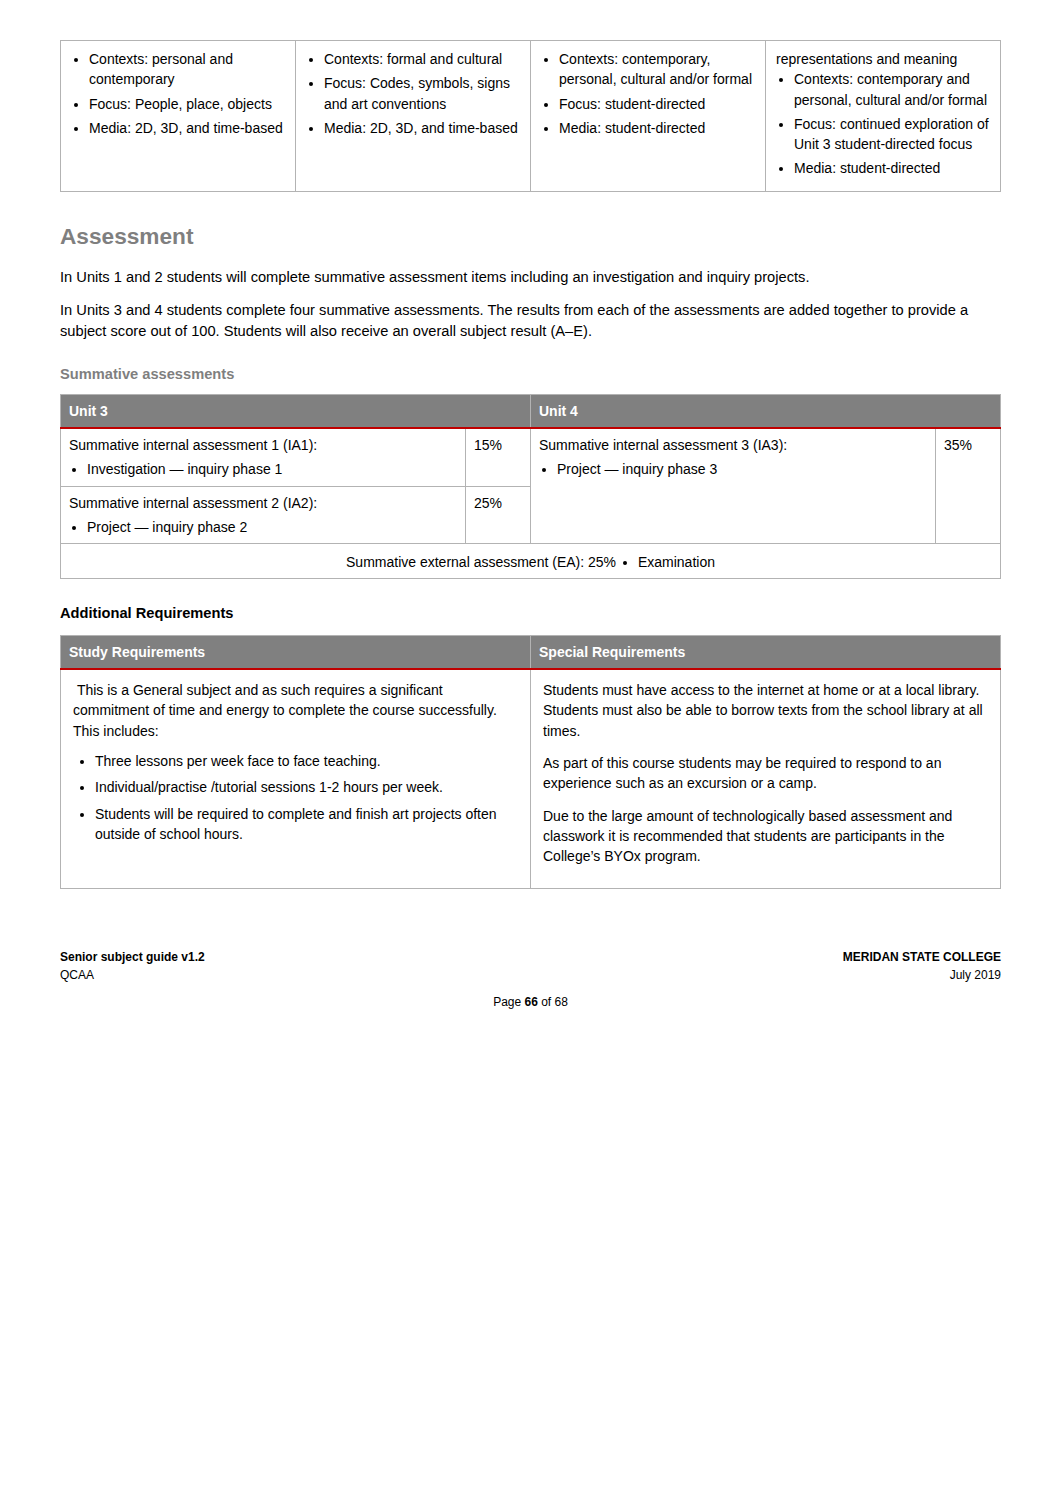| Contexts: personal and contemporary Focus: People, place, objects Media: 2D, 3D, and time-based | Contexts: formal and cultural Focus: Codes, symbols, signs and art conventions Media: 2D, 3D, and time-based | Contexts: contemporary, personal, cultural and/or formal Focus: student-directed Media: student-directed | representations and meaning Contexts: contemporary and personal, cultural and/or formal Focus: continued exploration of Unit 3 student-directed focus Media: student-directed |
Assessment
In Units 1 and 2 students will complete summative assessment items including an investigation and inquiry projects.
In Units 3 and 4 students complete four summative assessments. The results from each of the assessments are added together to provide a subject score out of 100. Students will also receive an overall subject result (A–E).
Summative assessments
| Unit 3 | Unit 4 |
| --- | --- |
| Summative internal assessment 1 (IA1): Investigation — inquiry phase 1 | 15% | Summative internal assessment 3 (IA3): Project — inquiry phase 3 | 35% |
| Summative internal assessment 2 (IA2): Project — inquiry phase 2 | 25% |
| Summative external assessment (EA): 25% Examination |
Additional Requirements
| Study Requirements | Special Requirements |
| --- | --- |
| This is a General subject and as such requires a significant commitment of time and energy to complete the course successfully. This includes: Three lessons per week face to face teaching. Individual/practise /tutorial sessions 1-2 hours per week. Students will be required to complete and finish art projects often outside of school hours. | Students must have access to the internet at home or at a local library. Students must also be able to borrow texts from the school library at all times. As part of this course students may be required to respond to an experience such as an excursion or a camp. Due to the large amount of technologically based assessment and classwork it is recommended that students are participants in the College’s BYOx program. |
| Senior subject guide v1.2 | MERIDAN STATE COLLEGE |
| QCAA | July 2019 |
Page 66 of 68